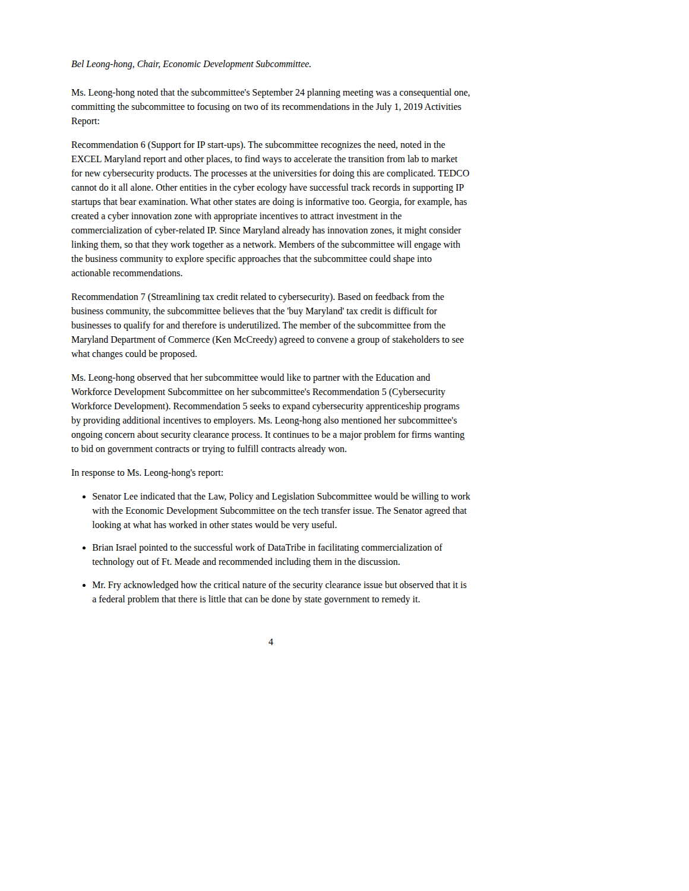Bel Leong-hong, Chair, Economic Development Subcommittee.
Ms. Leong-hong noted that the subcommittee's September 24 planning meeting was a consequential one, committing the subcommittee to focusing on two of its recommendations in the July 1, 2019 Activities Report:
Recommendation 6 (Support for IP start-ups). The subcommittee recognizes the need, noted in the EXCEL Maryland report and other places, to find ways to accelerate the transition from lab to market for new cybersecurity products. The processes at the universities for doing this are complicated. TEDCO cannot do it all alone. Other entities in the cyber ecology have successful track records in supporting IP startups that bear examination. What other states are doing is informative too. Georgia, for example, has created a cyber innovation zone with appropriate incentives to attract investment in the commercialization of cyber-related IP. Since Maryland already has innovation zones, it might consider linking them, so that they work together as a network. Members of the subcommittee will engage with the business community to explore specific approaches that the subcommittee could shape into actionable recommendations.
Recommendation 7 (Streamlining tax credit related to cybersecurity). Based on feedback from the business community, the subcommittee believes that the 'buy Maryland' tax credit is difficult for businesses to qualify for and therefore is underutilized. The member of the subcommittee from the Maryland Department of Commerce (Ken McCreedy) agreed to convene a group of stakeholders to see what changes could be proposed.
Ms. Leong-hong observed that her subcommittee would like to partner with the Education and Workforce Development Subcommittee on her subcommittee's Recommendation 5 (Cybersecurity Workforce Development). Recommendation 5 seeks to expand cybersecurity apprenticeship programs by providing additional incentives to employers. Ms. Leong-hong also mentioned her subcommittee's ongoing concern about security clearance process. It continues to be a major problem for firms wanting to bid on government contracts or trying to fulfill contracts already won.
In response to Ms. Leong-hong's report:
Senator Lee indicated that the Law, Policy and Legislation Subcommittee would be willing to work with the Economic Development Subcommittee on the tech transfer issue. The Senator agreed that looking at what has worked in other states would be very useful.
Brian Israel pointed to the successful work of DataTribe in facilitating commercialization of technology out of Ft. Meade and recommended including them in the discussion.
Mr. Fry acknowledged how the critical nature of the security clearance issue but observed that it is a federal problem that there is little that can be done by state government to remedy it.
4